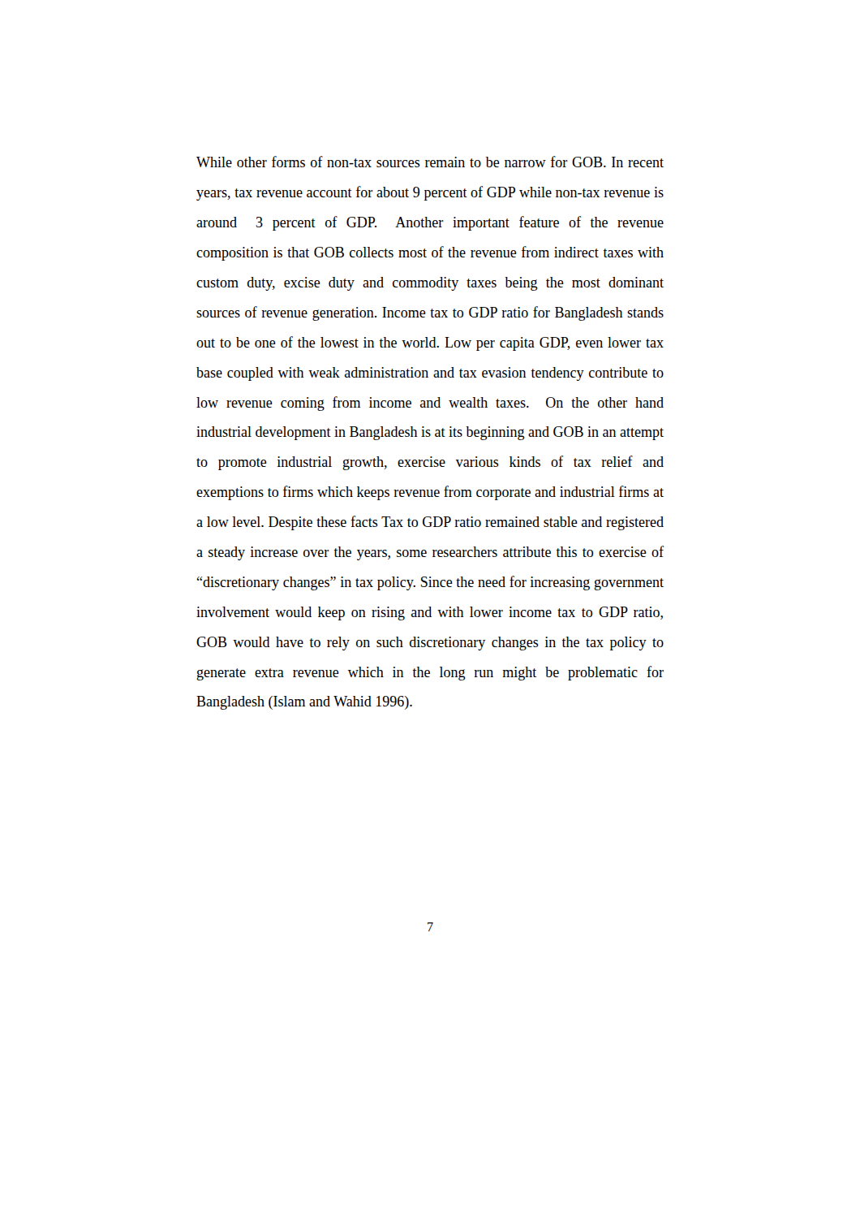While other forms of non-tax sources remain to be narrow for GOB. In recent years, tax revenue account for about 9 percent of GDP while non-tax revenue is around 3 percent of GDP. Another important feature of the revenue composition is that GOB collects most of the revenue from indirect taxes with custom duty, excise duty and commodity taxes being the most dominant sources of revenue generation. Income tax to GDP ratio for Bangladesh stands out to be one of the lowest in the world. Low per capita GDP, even lower tax base coupled with weak administration and tax evasion tendency contribute to low revenue coming from income and wealth taxes. On the other hand industrial development in Bangladesh is at its beginning and GOB in an attempt to promote industrial growth, exercise various kinds of tax relief and exemptions to firms which keeps revenue from corporate and industrial firms at a low level. Despite these facts Tax to GDP ratio remained stable and registered a steady increase over the years, some researchers attribute this to exercise of “discretionary changes” in tax policy. Since the need for increasing government involvement would keep on rising and with lower income tax to GDP ratio, GOB would have to rely on such discretionary changes in the tax policy to generate extra revenue which in the long run might be problematic for Bangladesh (Islam and Wahid 1996).
7